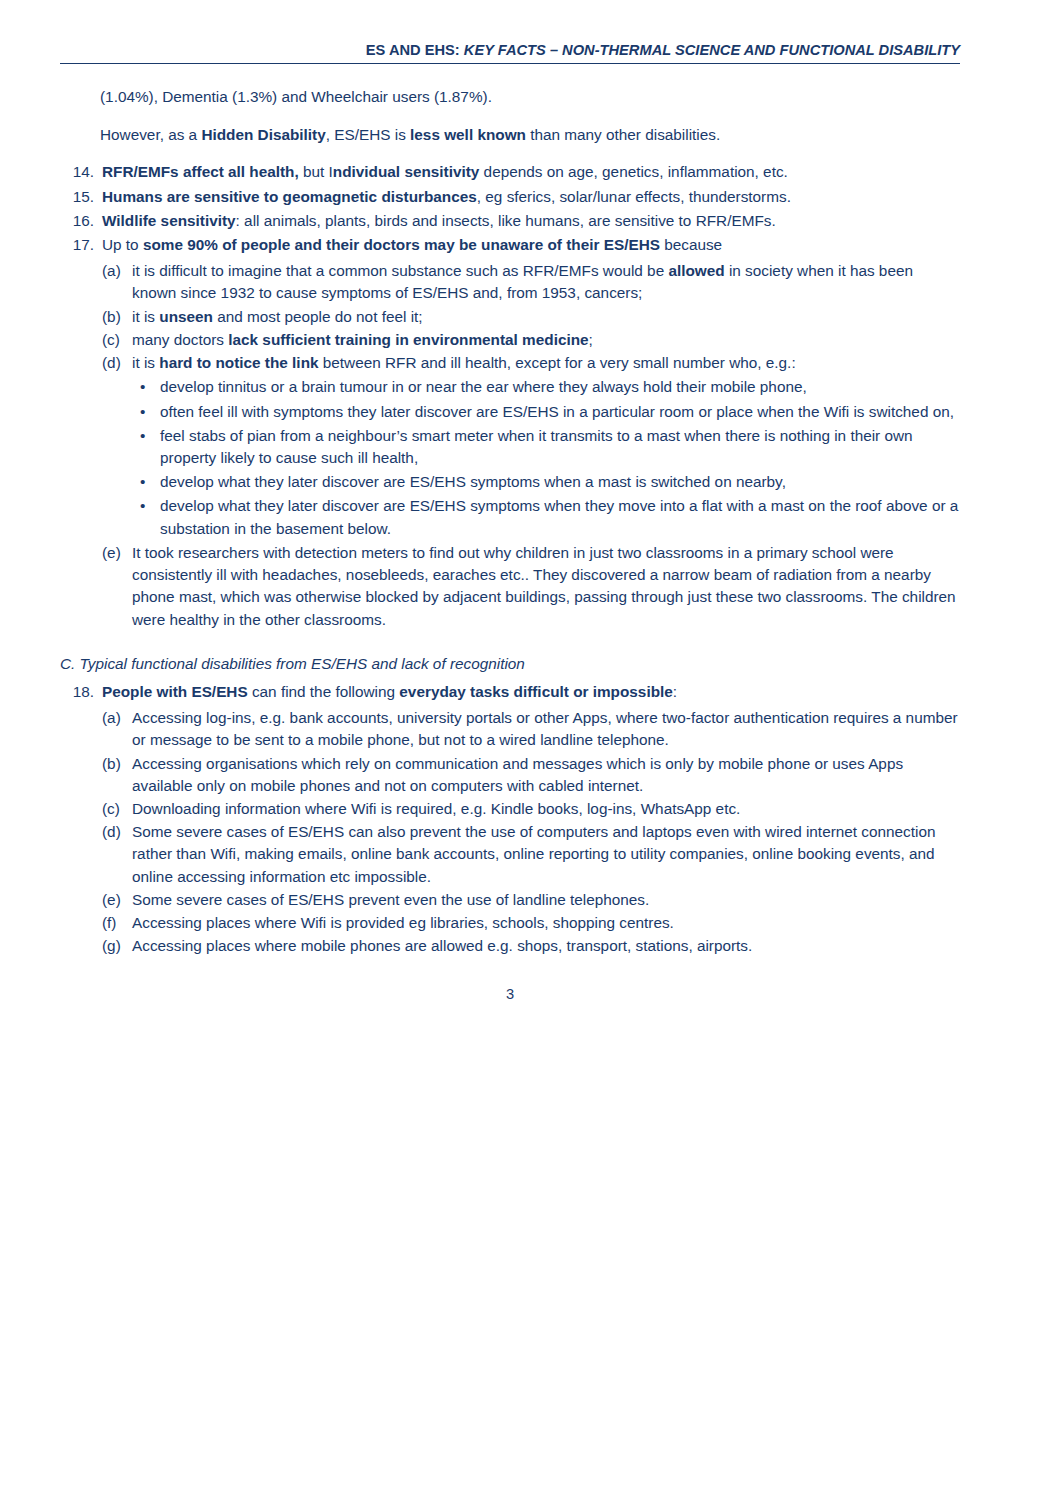ES AND EHS: KEY FACTS – NON-THERMAL SCIENCE AND FUNCTIONAL DISABILITY
(1.04%), Dementia (1.3%) and Wheelchair users (1.87%).
However, as a Hidden Disability, ES/EHS is less well known than many other disabilities.
14. RFR/EMFs affect all health, but Individual sensitivity depends on age, genetics, inflammation, etc.
15. Humans are sensitive to geomagnetic disturbances, eg sferics, solar/lunar effects, thunderstorms.
16. Wildlife sensitivity: all animals, plants, birds and insects, like humans, are sensitive to RFR/EMFs.
17. Up to some 90% of people and their doctors may be unaware of their ES/EHS because
(a) it is difficult to imagine that a common substance such as RFR/EMFs would be allowed in society when it has been known since 1932 to cause symptoms of ES/EHS and, from 1953, cancers;
(b) it is unseen and most people do not feel it;
(c) many doctors lack sufficient training in environmental medicine;
(d) it is hard to notice the link between RFR and ill health, except for a very small number who, e.g.:
develop tinnitus or a brain tumour in or near the ear where they always hold their mobile phone,
often feel ill with symptoms they later discover are ES/EHS in a particular room or place when the Wifi is switched on,
feel stabs of pian from a neighbour’s smart meter when it transmits to a mast when there is nothing in their own property likely to cause such ill health,
develop what they later discover are ES/EHS symptoms when a mast is switched on nearby,
develop what they later discover are ES/EHS symptoms when they move into a flat with a mast on the roof above or a substation in the basement below.
(e) It took researchers with detection meters to find out why children in just two classrooms in a primary school were consistently ill with headaches, nosebleeds, earaches etc.. They discovered a narrow beam of radiation from a nearby phone mast, which was otherwise blocked by adjacent buildings, passing through just these two classrooms. The children were healthy in the other classrooms.
C. Typical functional disabilities from ES/EHS and lack of recognition
18. People with ES/EHS can find the following everyday tasks difficult or impossible:
(a) Accessing log-ins, e.g. bank accounts, university portals or other Apps, where two-factor authentication requires a number or message to be sent to a mobile phone, but not to a wired landline telephone.
(b) Accessing organisations which rely on communication and messages which is only by mobile phone or uses Apps available only on mobile phones and not on computers with cabled internet.
(c) Downloading information where Wifi is required, e.g. Kindle books, log-ins, WhatsApp etc.
(d) Some severe cases of ES/EHS can also prevent the use of computers and laptops even with wired internet connection rather than Wifi, making emails, online bank accounts, online reporting to utility companies, online booking events, and online accessing information etc impossible.
(e) Some severe cases of ES/EHS prevent even the use of landline telephones.
(f) Accessing places where Wifi is provided eg libraries, schools, shopping centres.
(g) Accessing places where mobile phones are allowed e.g. shops, transport, stations, airports.
3